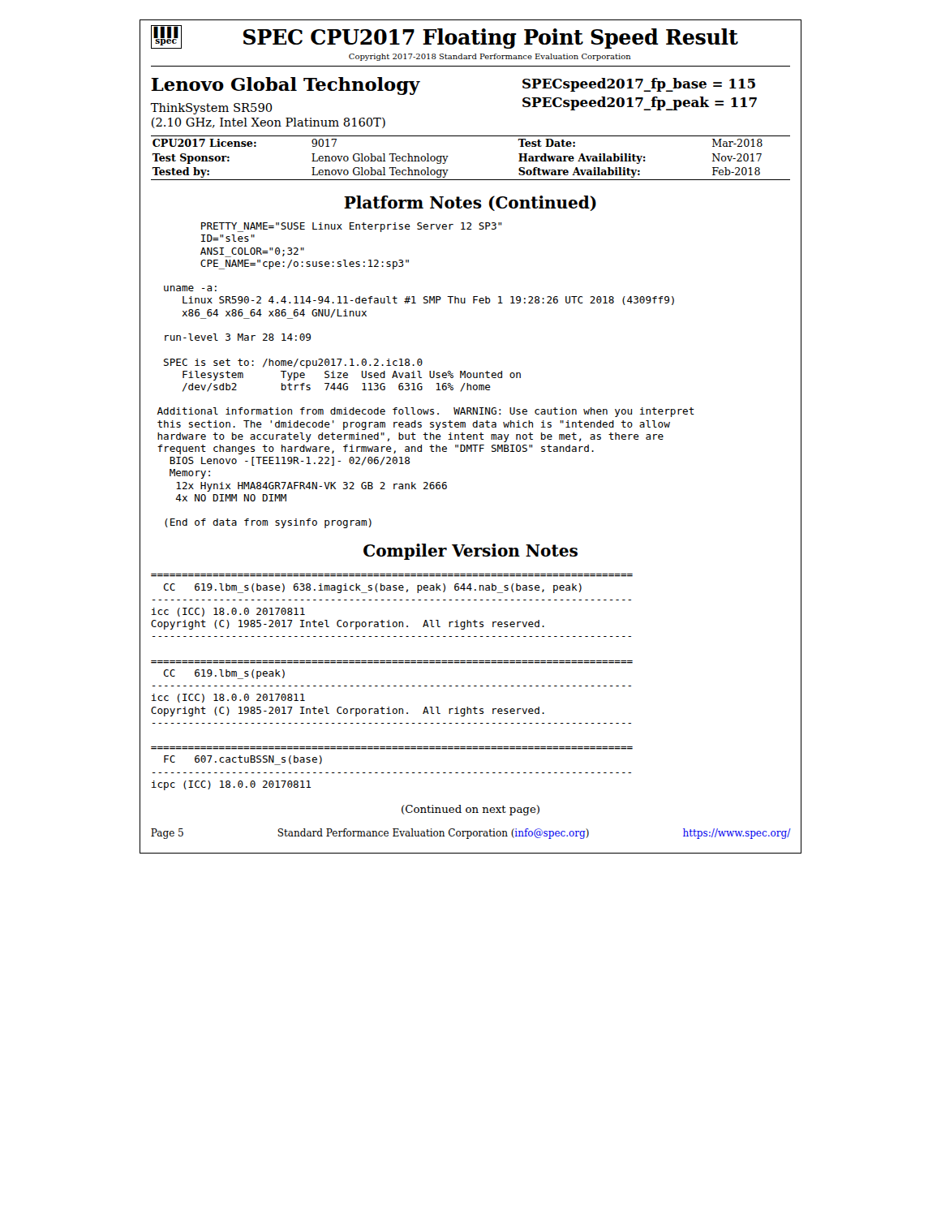▌▌▌▌
spec
SPEC CPU2017 Floating Point Speed Result
Copyright 2017-2018 Standard Performance Evaluation Corporation
Lenovo Global Technology
ThinkSystem SR590 (2.10 GHz, Intel Xeon Platinum 8160T)
SPECspeed2017_fp_base = 115
SPECspeed2017_fp_peak = 117
| CPU2017 License: | 9017 | Test Date: | Mar-2018 |
| Test Sponsor: | Lenovo Global Technology | Hardware Availability: | Nov-2017 |
| Tested by: | Lenovo Global Technology | Software Availability: | Feb-2018 |
Platform Notes (Continued)
        PRETTY_NAME="SUSE Linux Enterprise Server 12 SP3"
        ID="sles"
        ANSI_COLOR="0;32"
        CPE_NAME="cpe:/o:suse:sles:12:sp3"

  uname -a:
     Linux SR590-2 4.4.114-94.11-default #1 SMP Thu Feb 1 19:28:26 UTC 2018 (4309ff9)
     x86_64 x86_64 x86_64 GNU/Linux

  run-level 3 Mar 28 14:09

  SPEC is set to: /home/cpu2017.1.0.2.ic18.0
     Filesystem      Type   Size  Used Avail Use% Mounted on
     /dev/sdb2       btrfs  744G  113G  631G  16% /home

 Additional information from dmidecode follows.  WARNING: Use caution when you interpret
 this section. The 'dmidecode' program reads system data which is "intended to allow
 hardware to be accurately determined", but the intent may not be met, as there are
 frequent changes to hardware, firmware, and the "DMTF SMBIOS" standard.
   BIOS Lenovo -[TEE119R-1.22]- 02/06/2018
   Memory:
    12x Hynix HMA84GR7AFR4N-VK 32 GB 2 rank 2666
    4x NO DIMM NO DIMM

  (End of data from sysinfo program)
Compiler Version Notes
==============================================================================
  CC   619.lbm_s(base) 638.imagick_s(base, peak) 644.nab_s(base, peak)
------------------------------------------------------------------------------
icc (ICC) 18.0.0 20170811
Copyright (C) 1985-2017 Intel Corporation.  All rights reserved.
------------------------------------------------------------------------------

==============================================================================
  CC   619.lbm_s(peak)
------------------------------------------------------------------------------
icc (ICC) 18.0.0 20170811
Copyright (C) 1985-2017 Intel Corporation.  All rights reserved.
------------------------------------------------------------------------------

==============================================================================
  FC   607.cactuBSSN_s(base)
------------------------------------------------------------------------------
icpc (ICC) 18.0.0 20170811
(Continued on next page)
Page 5
Standard Performance Evaluation Corporation (info@spec.org)
https://www.spec.org/